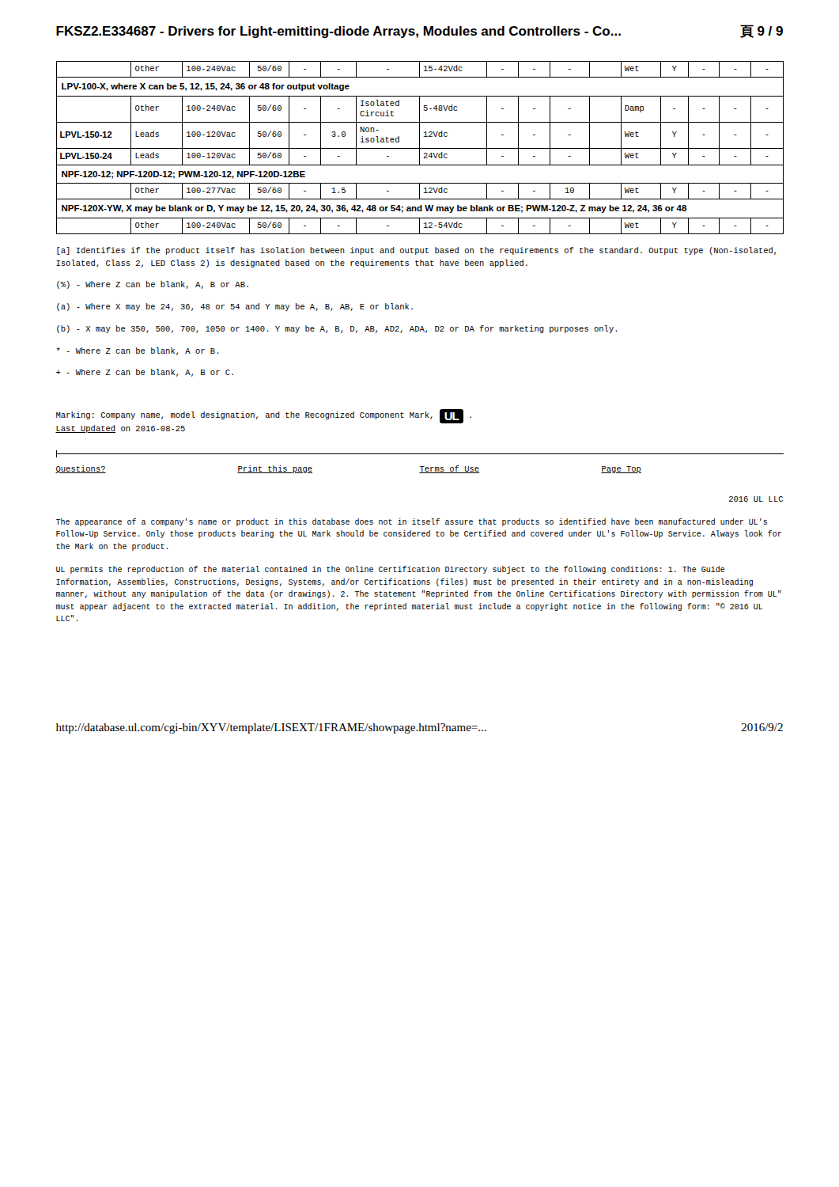FKSZ2.E334687 - Drivers for Light-emitting-diode Arrays, Modules and Controllers - Co...
頁 9 / 9
| | Other | 100-240Vac | 50/60 | - | - | - | 15-42Vdc | - | - | - | | Wet | Y | - | - | - |
| LPV-100-X, where X can be 5, 12, 15, 24, 36 or 48 for output voltage |
| | Other | 100-240Vac | 50/60 | - | - | Isolated Circuit | 5-48Vdc | - | - | - | | Damp | - | - | - | - |
| LPVL-150-12 | Leads | 100-120Vac | 50/60 | - | 3.0 | Non-isolated | 12Vdc | - | - | - | | Wet | Y | - | - | - |
| LPVL-150-24 | Leads | 100-120Vac | 50/60 | - | - | - | 24Vdc | - | - | - | | Wet | Y | - | - | - |
| NPF-120-12; NPF-120D-12; PWM-120-12, NPF-120D-12BE |
| | Other | 100-277Vac | 50/60 | - | 1.5 | - | 12Vdc | - | - | 10 | | Wet | Y | - | - | - |
| NPF-120X-YW, X may be blank or D, Y may be 12, 15, 20, 24, 30, 36, 42, 48 or 54; and W may be blank or BE; PWM-120-Z, Z may be 12, 24, 36 or 48 |
| | Other | 100-240Vac | 50/60 | - | - | - | 12-54Vdc | - | - | - | | Wet | Y | - | - | - |
[a] Identifies if the product itself has isolation between input and output based on the requirements of the standard. Output type (Non-isolated, Isolated, Class 2, LED Class 2) is designated based on the requirements that have been applied.
(%) - Where Z can be blank, A, B or AB.
(a) - Where X may be 24, 36, 48 or 54 and Y may be A, B, AB, E or blank.
(b) - X may be 350, 500, 700, 1050 or 1400. Y may be A, B, D, AB, AD2, ADA, D2 or DA for marketing purposes only.
* - Where Z can be blank, A or B.
+ - Where Z can be blank, A, B or C.
Marking: Company name, model designation, and the Recognized Component Mark, UL .
Last Updated on 2016-08-25
Questions?
Print this page
Terms of Use
Page Top
2016 UL LLC
The appearance of a company's name or product in this database does not in itself assure that products so identified have been manufactured under UL's Follow-Up Service. Only those products bearing the UL Mark should be considered to be Certified and covered under UL's Follow-Up Service. Always look for the Mark on the product.
UL permits the reproduction of the material contained in the Online Certification Directory subject to the following conditions: 1. The Guide Information, Assemblies, Constructions, Designs, Systems, and/or Certifications (files) must be presented in their entirety and in a non-misleading manner, without any manipulation of the data (or drawings). 2. The statement "Reprinted from the Online Certifications Directory with permission from UL" must appear adjacent to the extracted material. In addition, the reprinted material must include a copyright notice in the following form: "© 2016 UL LLC".
http://database.ul.com/cgi-bin/XYV/template/LISEXT/1FRAME/showpage.html?name=...
2016/9/2